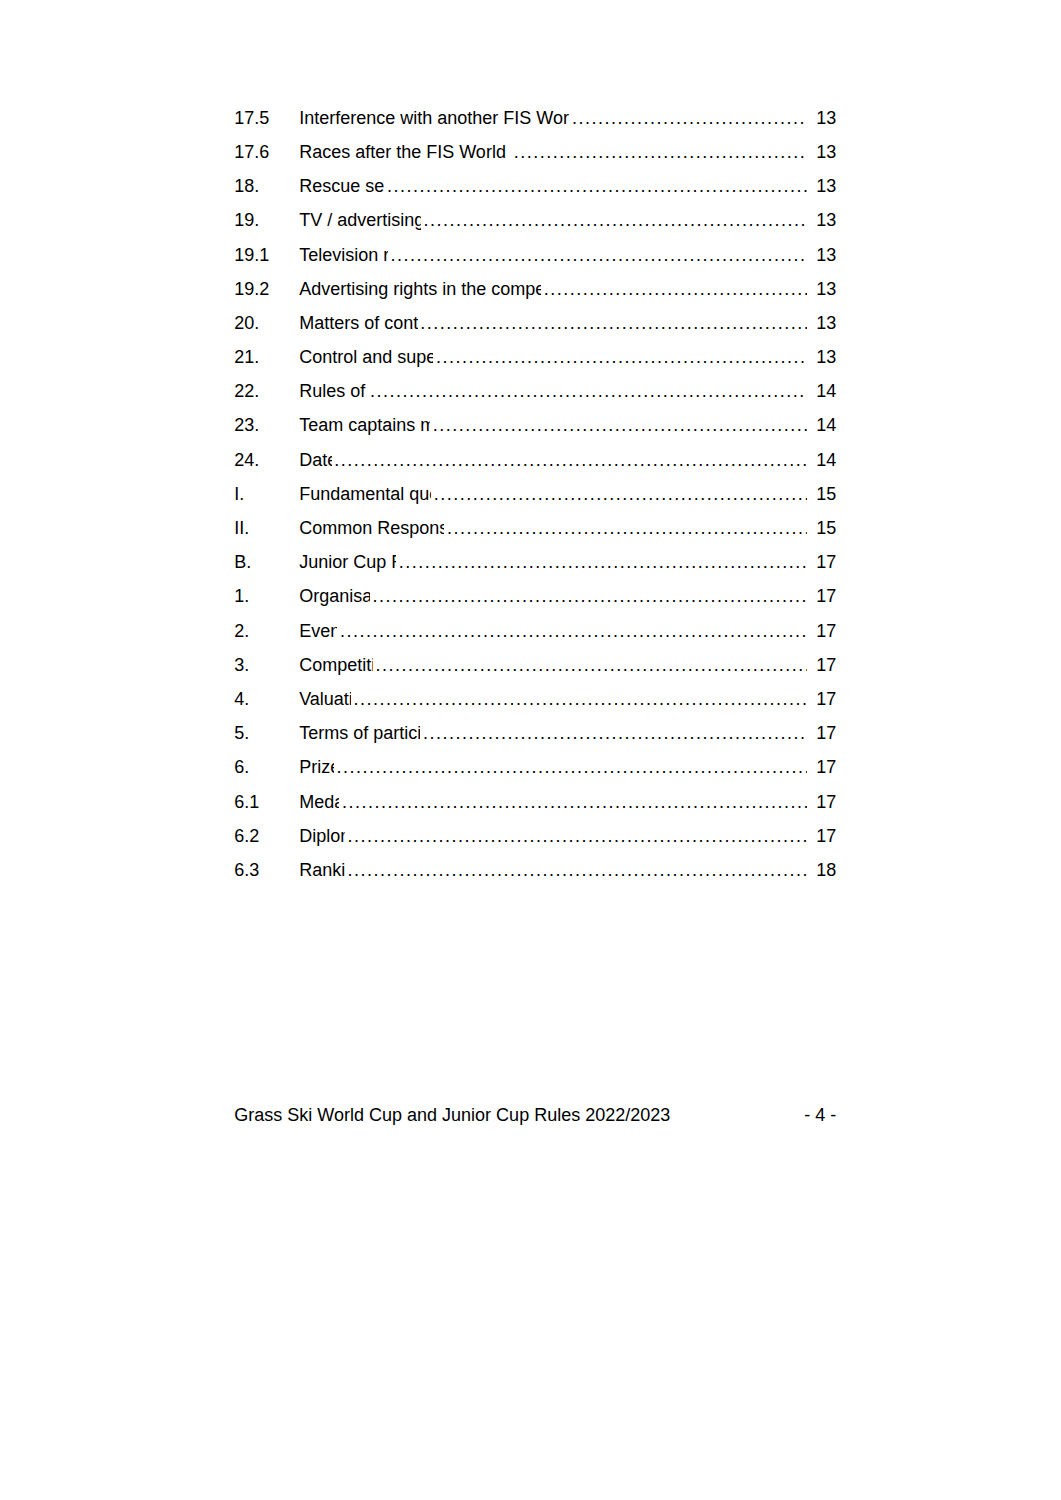17.5 Interference with another FIS World Cup race................................................ 13
17.6 Races after the FIS World Cup Final............................................................. 13
18. Rescue service............................................................................................. 13
19. TV / advertising rights.................................................................................... 13
19.1 Television rights............................................................................................ 13
19.2 Advertising rights in the competition area...................................................... 13
20. Matters of contention.................................................................................... 13
21. Control and supervision................................................................................ 13
22. Rules of FIS................................................................................................. 14
23. Team captains meeting................................................................................. 14
24. Dates......................................................................................................... 14
I. Fundamental questions................................................................................. 15
II. Common Responsibilities............................................................................. 15
B. Junior Cup Rules......................................................................................... 17
1. Organisation................................................................................................ 17
2. Events....................................................................................................... 17
3. Competitions.............................................................................................. 17
4. Valuation................................................................................................... 17
5. Terms of participation................................................................................... 17
6. Prizes........................................................................................................ 17
6.1 Medals....................................................................................................... 17
6.2 Diploma...................................................................................................... 17
6.3 Ranking...................................................................................................... 18
Grass Ski World Cup and Junior Cup Rules 2022/2023 - 4 -